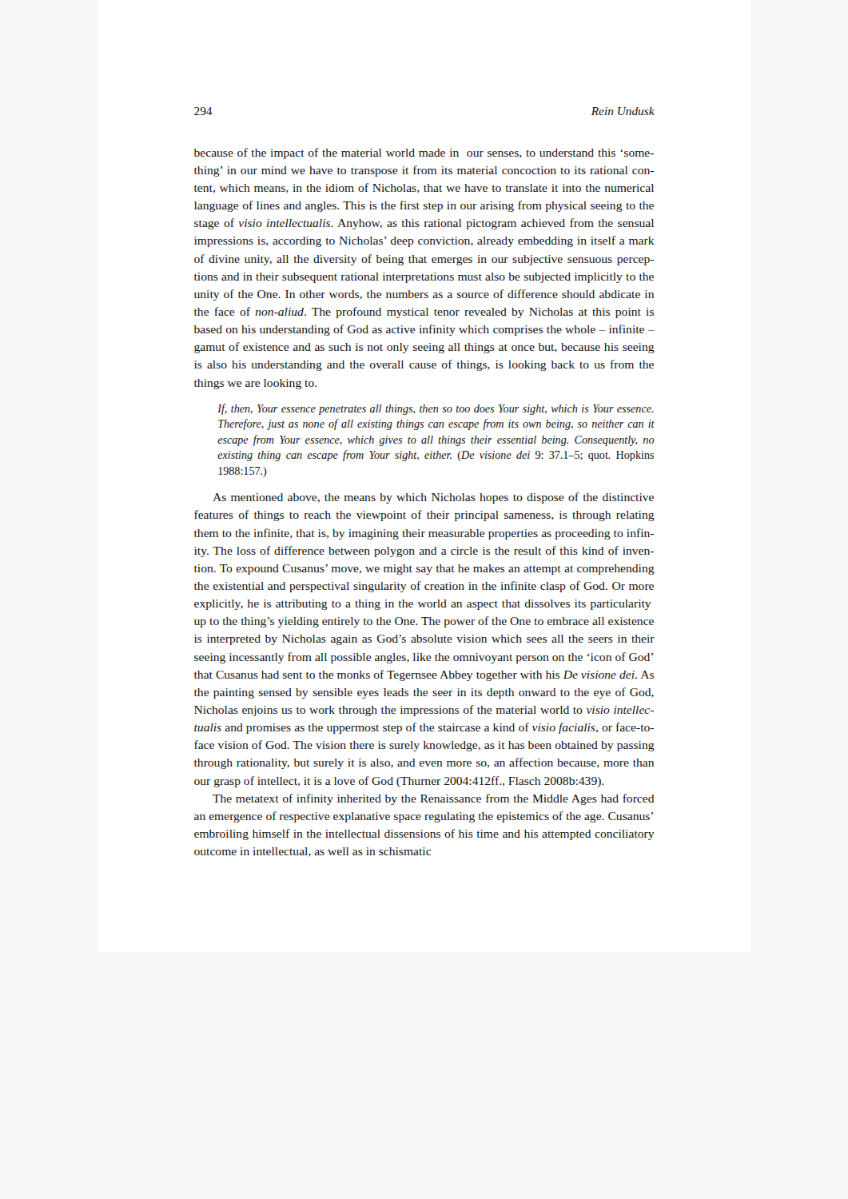294 Rein Undusk
because of the impact of the material world made in our senses, to understand this ‘something’ in our mind we have to transpose it from its material concoction to its rational content, which means, in the idiom of Nicholas, that we have to translate it into the numerical language of lines and angles. This is the first step in our arising from physical seeing to the stage of visio intellectualis. Anyhow, as this rational pictogram achieved from the sensual impressions is, according to Nicholas’ deep conviction, already embedding in itself a mark of divine unity, all the diversity of being that emerges in our subjective sensuous perceptions and in their subsequent rational interpretations must also be subjected implicitly to the unity of the One. In other words, the numbers as a source of difference should abdicate in the face of non-aliud. The profound mystical tenor revealed by Nicholas at this point is based on his understanding of God as active infinity which comprises the whole – infinite – gamut of existence and as such is not only seeing all things at once but, because his seeing is also his understanding and the overall cause of things, is looking back to us from the things we are looking to.
If, then, Your essence penetrates all things, then so too does Your sight, which is Your essence. Therefore, just as none of all existing things can escape from its own being, so neither can it escape from Your essence, which gives to all things their essential being. Consequently, no existing thing can escape from Your sight, either. (De visione dei 9: 37.1–5; quot. Hopkins 1988:157.)
As mentioned above, the means by which Nicholas hopes to dispose of the distinctive features of things to reach the viewpoint of their principal sameness, is through relating them to the infinite, that is, by imagining their measurable properties as proceeding to infinity. The loss of difference between polygon and a circle is the result of this kind of invention. To expound Cusanus’ move, we might say that he makes an attempt at comprehending the existential and perspectival singularity of creation in the infinite clasp of God. Or more explicitly, he is attributing to a thing in the world an aspect that dissolves its particularity up to the thing’s yielding entirely to the One. The power of the One to embrace all existence is interpreted by Nicholas again as God’s absolute vision which sees all the seers in their seeing incessantly from all possible angles, like the omnivoyant person on the ‘icon of God’ that Cusanus had sent to the monks of Tegernsee Abbey together with his De visione dei. As the painting sensed by sensible eyes leads the seer in its depth onward to the eye of God, Nicholas enjoins us to work through the impressions of the material world to visio intellectualis and promises as the uppermost step of the staircase a kind of visio facialis, or face-to-face vision of God. The vision there is surely knowledge, as it has been obtained by passing through rationality, but surely it is also, and even more so, an affection because, more than our grasp of intellect, it is a love of God (Thurner 2004:412ff., Flasch 2008b:439).
The metatext of infinity inherited by the Renaissance from the Middle Ages had forced an emergence of respective explanative space regulating the epistemics of the age. Cusanus’ embroiling himself in the intellectual dissensions of his time and his attempted conciliatory outcome in intellectual, as well as in schismatic